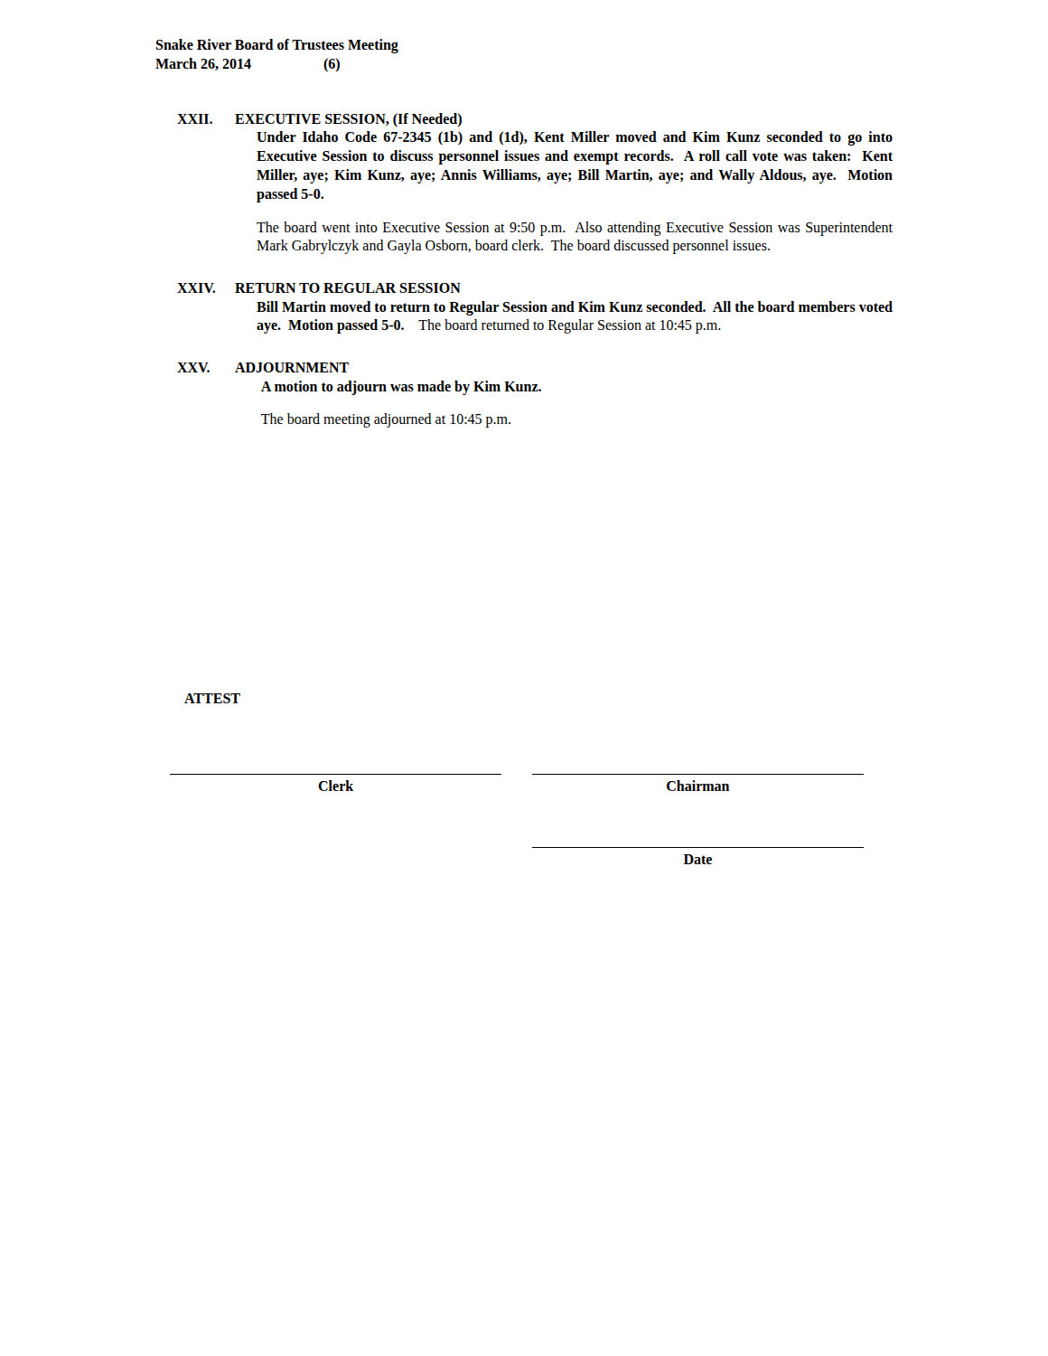Snake River Board of Trustees Meeting March 26, 2014(6)
XXII. EXECUTIVE SESSION, (If Needed)
Under Idaho Code 67-2345 (1b) and (1d), Kent Miller moved and Kim Kunz seconded to go into Executive Session to discuss personnel issues and exempt records. A roll call vote was taken: Kent Miller, aye; Kim Kunz, aye; Annis Williams, aye; Bill Martin, aye; and Wally Aldous, aye. Motion passed 5-0.
The board went into Executive Session at 9:50 p.m. Also attending Executive Session was Superintendent Mark Gabrylczyk and Gayla Osborn, board clerk. The board discussed personnel issues.
XXIV. RETURN TO REGULAR SESSION
Bill Martin moved to return to Regular Session and Kim Kunz seconded. All the board members voted aye. Motion passed 5-0. The board returned to Regular Session at 10:45 p.m.
XXV. ADJOURNMENT
A motion to adjourn was made by Kim Kunz.
The board meeting adjourned at 10:45 p.m.
ATTEST
Clerk
Chairman
Date